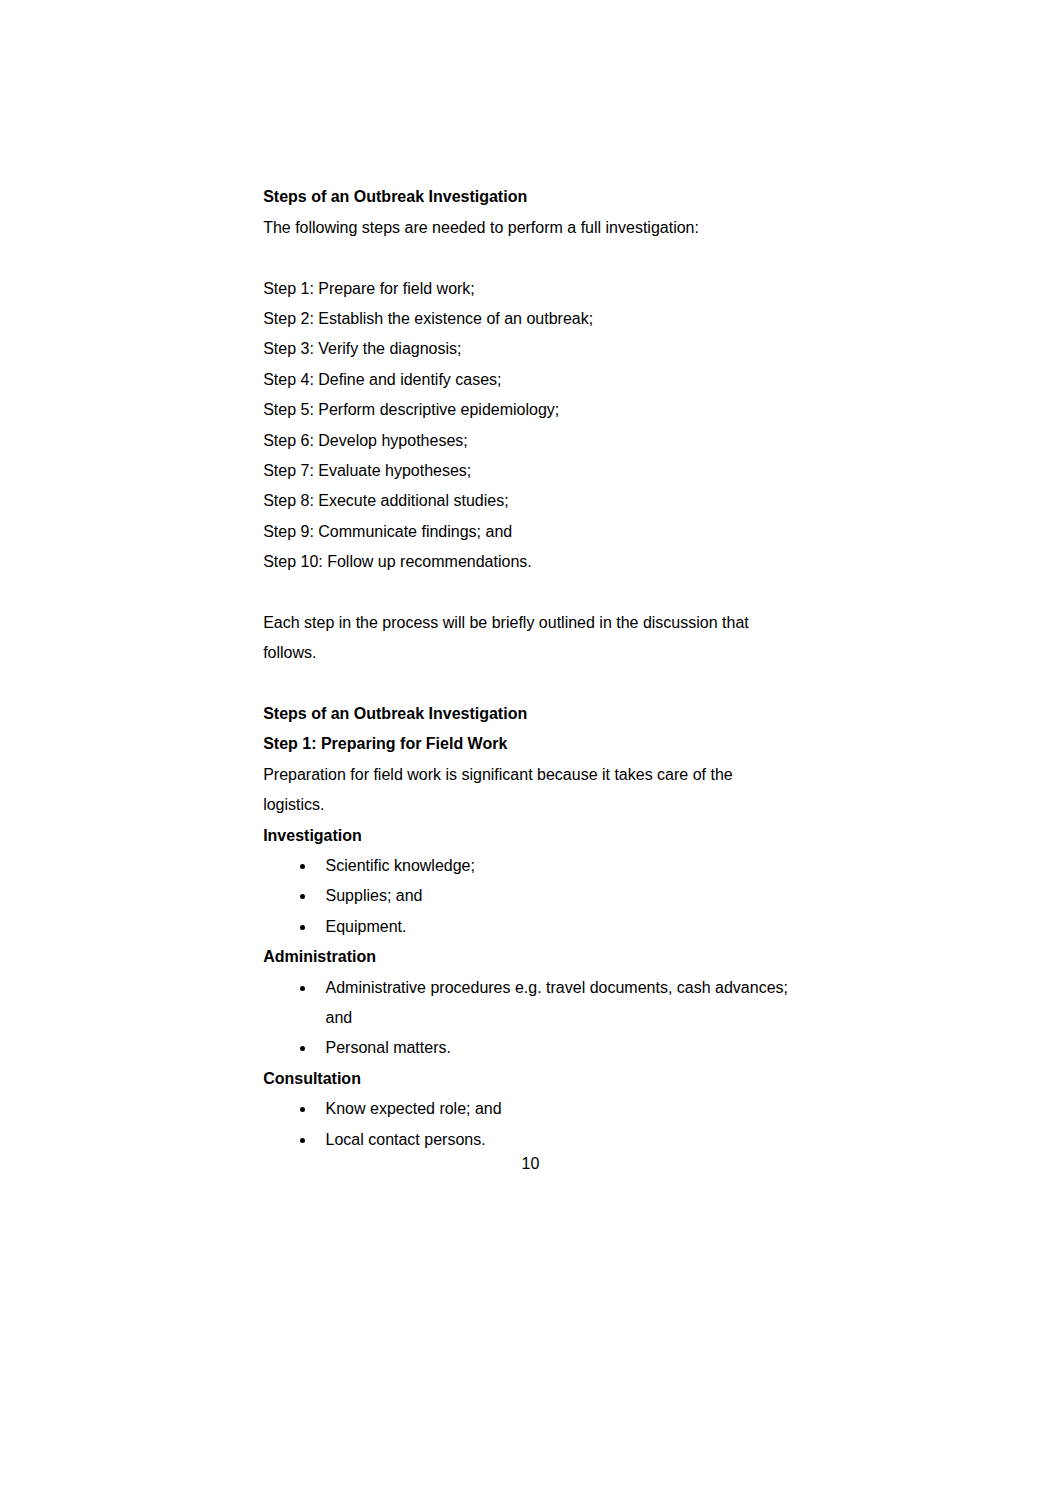Steps of an Outbreak Investigation
The following steps are needed to perform a full investigation:
Step 1: Prepare for field work;
Step 2: Establish the existence of an outbreak;
Step 3: Verify the diagnosis;
Step 4: Define and identify cases;
Step 5: Perform descriptive epidemiology;
Step 6: Develop hypotheses;
Step 7: Evaluate hypotheses;
Step 8: Execute additional studies;
Step 9: Communicate findings; and
Step 10: Follow up recommendations.
Each step in the process will be briefly outlined in the discussion that follows.
Steps of an Outbreak Investigation
Step 1: Preparing for Field Work
Preparation for field work is significant because it takes care of the logistics.
Investigation
Scientific knowledge;
Supplies; and
Equipment.
Administration
Administrative procedures e.g. travel documents, cash advances; and
Personal matters.
Consultation
Know expected role; and
Local contact persons.
10